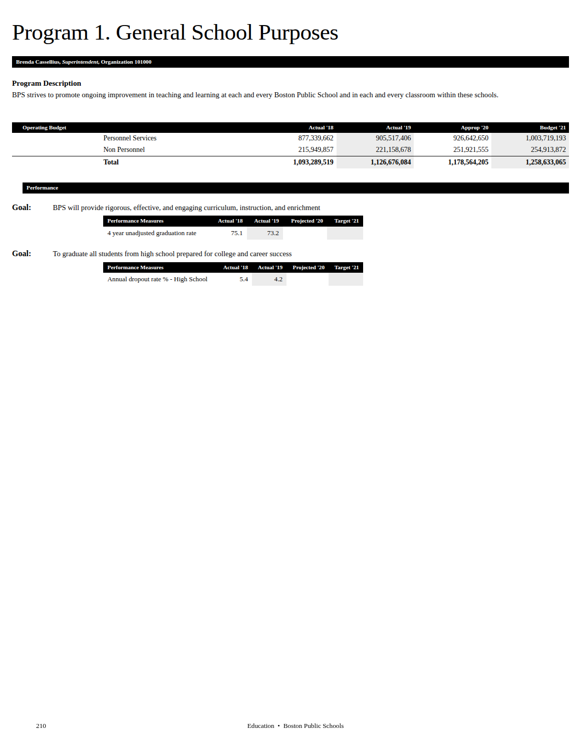Program 1. General School Purposes
Brenda Cassellius, Superintendent, Organization 101000
Program Description
BPS strives to promote ongoing improvement in teaching and learning at each and every Boston Public School and in each and every classroom within these schools.
| Operating Budget | Actual '18 | Actual '19 | Approp '20 | Budget '21 |
| --- | --- | --- | --- | --- |
| Personnel Services | 877,339,662 | 905,517,406 | 926,642,650 | 1,003,719,193 |
| Non Personnel | 215,949,857 | 221,158,678 | 251,921,555 | 254,913,872 |
| Total | 1,093,289,519 | 1,126,676,084 | 1,178,564,205 | 1,258,633,065 |
Performance
Goal:
BPS will provide rigorous, effective, and engaging curriculum, instruction, and enrichment
| Performance Measures | Actual '18 | Actual '19 | Projected '20 | Target '21 |
| --- | --- | --- | --- | --- |
| 4 year unadjusted graduation rate | 75.1 | 73.2 | | |
Goal:
To graduate all students from high school prepared for college and career success
| Performance Measures | Actual '18 | Actual '19 | Projected '20 | Target '21 |
| --- | --- | --- | --- | --- |
| Annual dropout rate % - High School | 5.4 | 4.2 | | |
210
Education • Boston Public Schools